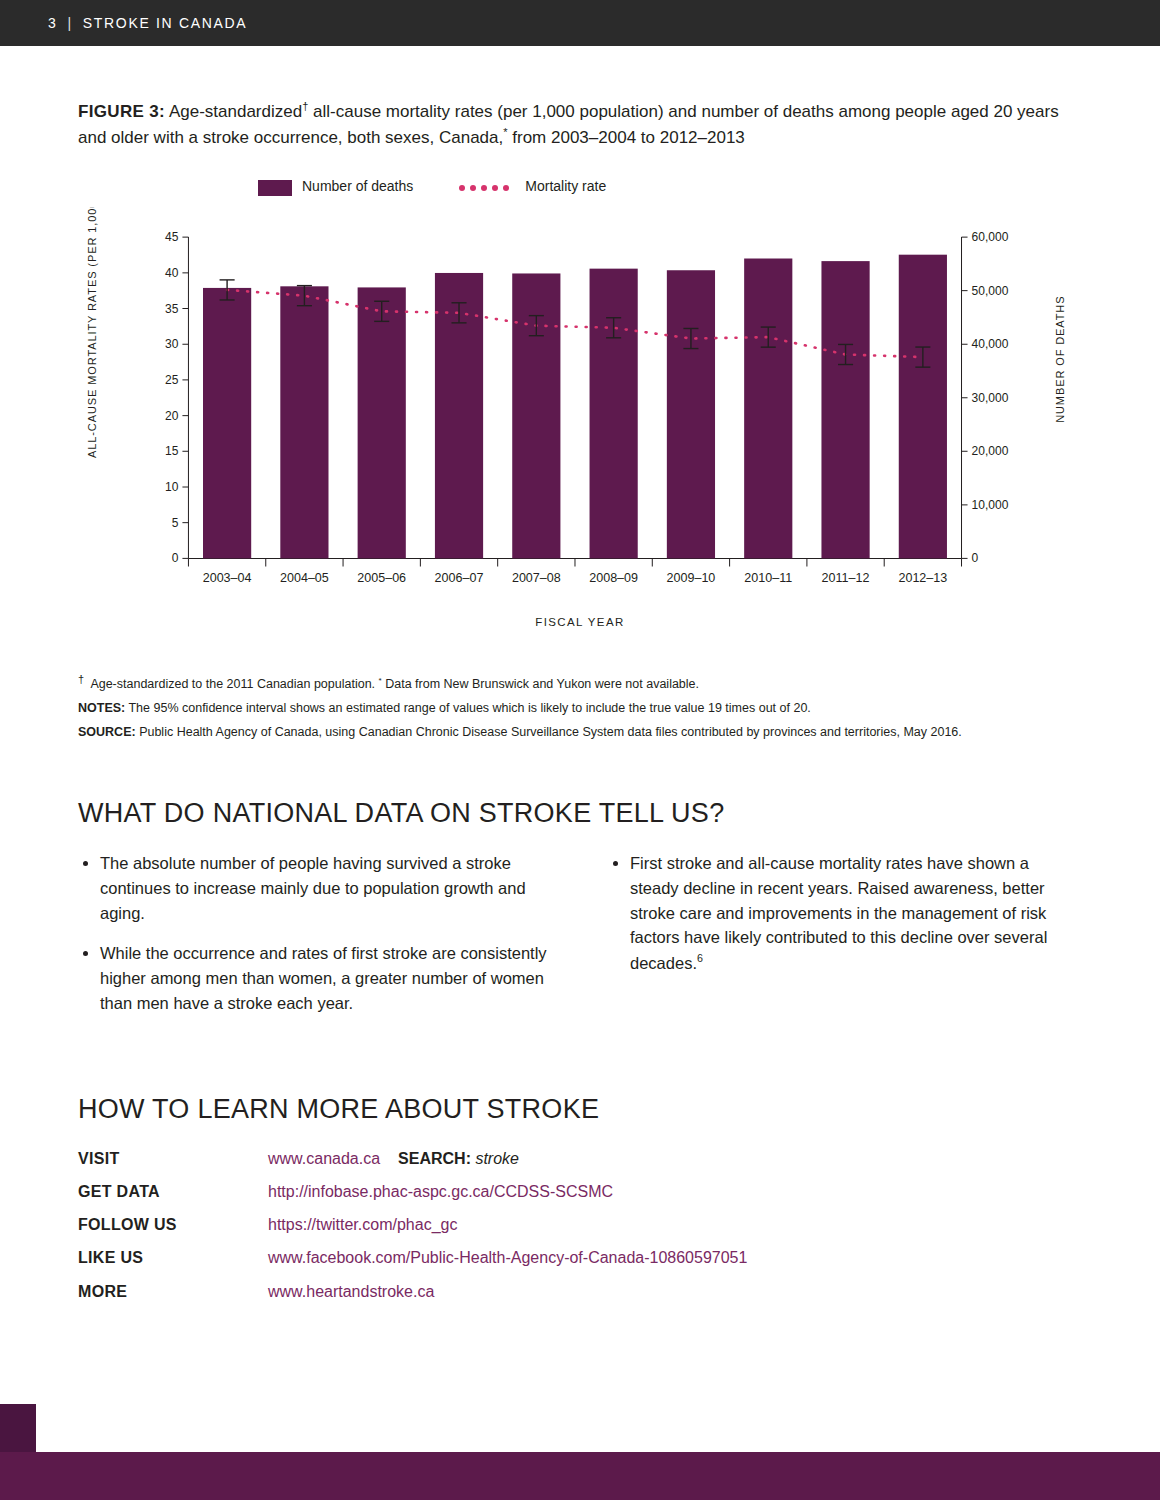3|Stroke in Canada
FIGURE 3: Age-standardized† all-cause mortality rates (per 1,000 population) and number of deaths among people aged 20 years and older with a stroke occurrence, both sexes, Canada,* from 2003–2004 to 2012–2013
Number of deaths Mortality rate
ALL-CAUSE MORTALITY RATES (PER 1,000) NUMBER OF DEATHS 45 40 35 30 25 20 15 10 5 0 60,000 50,000 40,000 30,000 20,000 10,000 0 2003–04 2004–05 2005–06 2006–07 2007–08 2008–09 2009–10 2010–11 2011–12 2012–13
Fiscal Year
† Age-standardized to the 2011 Canadian population. * Data from New Brunswick and Yukon were not available.
NOTES: The 95% confidence interval shows an estimated range of values which is likely to include the true value 19 times out of 20.
SOURCE: Public Health Agency of Canada, using Canadian Chronic Disease Surveillance System data files contributed by provinces and territories, May 2016.
WHAT DO NATIONAL DATA ON STROKE TELL US?
The absolute number of people having survived a stroke continues to increase mainly due to population growth and aging.
While the occurrence and rates of first stroke are consistently higher among men than women, a greater number of women than men have a stroke each year.
First stroke and all-cause mortality rates have shown a steady decline in recent years. Raised awareness, better stroke care and improvements in the management of risk factors have likely contributed to this decline over several decades.6
HOW TO LEARN MORE ABOUT STROKE
VISIT
www.canada.ca SEARCH: stroke
GET DATA
http://infobase.phac-aspc.gc.ca/CCDSS-SCSMC
FOLLOW US
https://twitter.com/phac_gc
LIKE US
www.facebook.com/Public-Health-Agency-of-Canada-10860597051
MORE
www.heartandstroke.ca